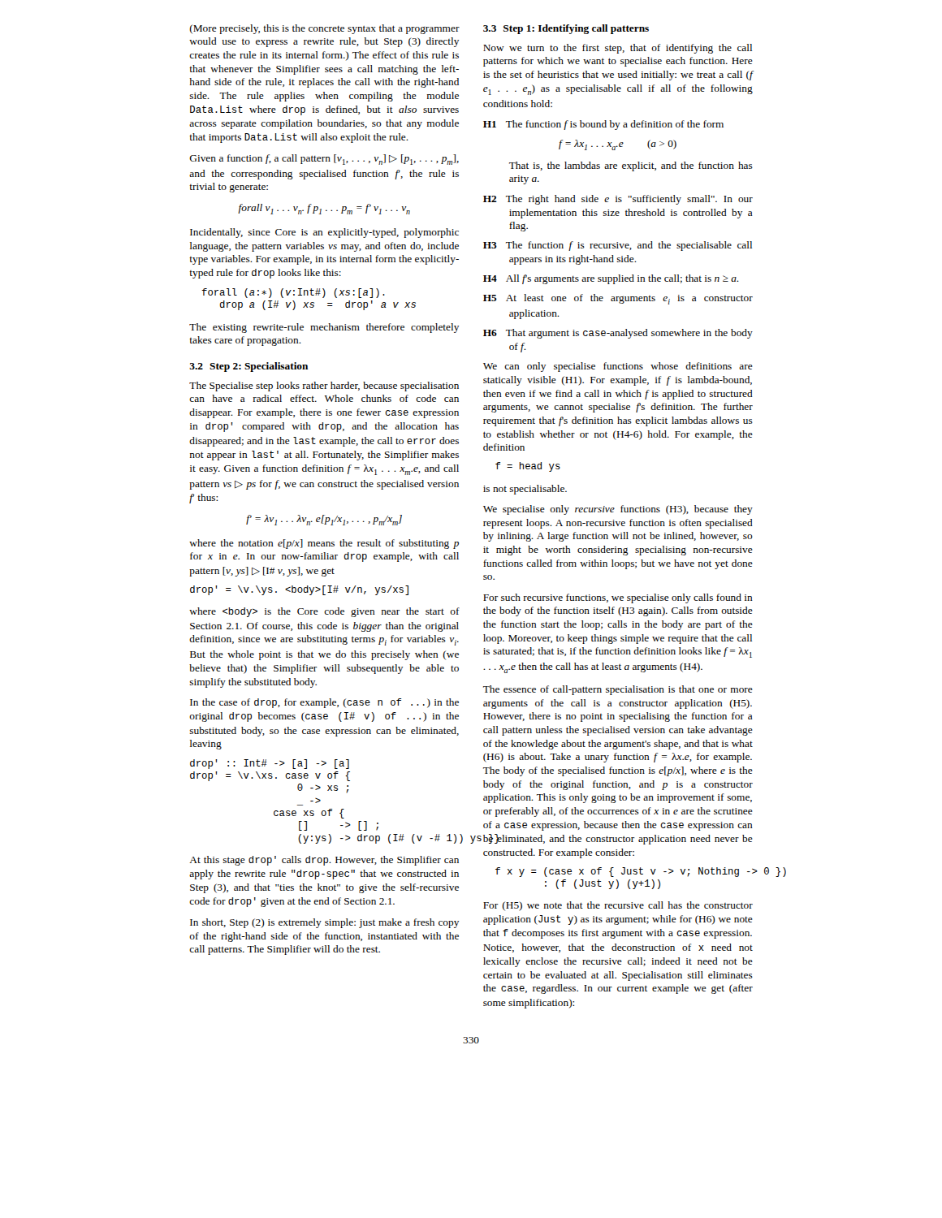(More precisely, this is the concrete syntax that a programmer would use to express a rewrite rule, but Step (3) directly creates the rule in its internal form.) The effect of this rule is that whenever the Simplifier sees a call matching the left-hand side of the rule, it replaces the call with the right-hand side. The rule applies when compiling the module Data.List where drop is defined, but it also survives across separate compilation boundaries, so that any module that imports Data.List will also exploit the rule.
Given a function f, a call pattern [v 1, . . . , vn] ▷ [p 1, . . . , pm], and the corresponding specialised function f′, the rule is trivial to generate:
forall v 1 . . . vn. f p 1 . . . pm = f′ v 1 . . . vn
Incidentally, since Core is an explicitly-typed, polymorphic language, the pattern variables vs may, and often do, include type variables. For example, in its internal form the explicitly-typed rule for drop looks like this:
forall (a:∗) (v:Int#) (xs:[a]). drop a (I# v) xs = drop' a v xs
The existing rewrite-rule mechanism therefore completely takes care of propagation.
3.2 Step 2: Specialisation
The Specialise step looks rather harder, because specialisation can have a radical effect. Whole chunks of code can disappear. For example, there is one fewer case expression in drop' compared with drop, and the allocation has disappeared; and in the last example, the call to error does not appear in last' at all. Fortunately, the Simplifier makes it easy. Given a function definition f = λx 1 . . . xm.e, and call pattern vs ▷ ps for f, we can construct the specialised version f′ thus:
f′ = λv 1 . . . λvn. e[p 1/x 1, . . . , pm/xm]
where the notation e[p/x] means the result of substituting p for x in e. In our now-familiar drop example, with call pattern [v, ys] ▷ [I# v, ys], we get
drop' = \v.\ys. <body>[I# v/n, ys/xs]
where <body> is the Core code given near the start of Section 2.1. Of course, this code is bigger than the original definition, since we are substituting terms pi for variables vi. But the whole point is that we do this precisely when (we believe that) the Simplifier will subsequently be able to simplify the substituted body.
In the case of drop, for example, (case n of ...) in the original drop becomes (case (I# v) of ...) in the substituted body, so the case expression can be eliminated, leaving
drop' :: Int# -> [a] -> [a] drop' = \v.\xs. case v of { 0 -> xs ; _ -> case xs of { [] -> [] ; (y:ys) -> drop (I# (v -# 1)) ys }}
At this stage drop' calls drop. However, the Simplifier can apply the rewrite rule "drop-spec" that we constructed in Step (3), and that "ties the knot" to give the self-recursive code for drop' given at the end of Section 2.1.
In short, Step (2) is extremely simple: just make a fresh copy of the right-hand side of the function, instantiated with the call patterns. The Simplifier will do the rest.
3.3 Step 1: Identifying call patterns
Now we turn to the first step, that of identifying the call patterns for which we want to specialise each function. Here is the set of heuristics that we used initially: we treat a call (f e 1 . . . en) as a specialisable call if all of the following conditions hold:
H1 The function f is bound by a definition of the form
f = λx 1 . . . xa.e(a > 0)
That is, the lambdas are explicit, and the function has arity a.
H2 The right hand side e is "sufficiently small". In our implementation this size threshold is controlled by a flag.
H3 The function f is recursive, and the specialisable call appears in its right-hand side.
H4 All f's arguments are supplied in the call; that is n ≥ a.
H5 At least one of the arguments ei is a constructor application.
H6 That argument is case-analysed somewhere in the body of f.
We can only specialise functions whose definitions are statically visible (H1). For example, if f is lambda-bound, then even if we find a call in which f is applied to structured arguments, we cannot specialise f's definition. The further requirement that f's definition has explicit lambdas allows us to establish whether or not (H4-6) hold. For example, the definition
f = head ys
is not specialisable.
We specialise only recursive functions (H3), because they represent loops. A non-recursive function is often specialised by inlining. A large function will not be inlined, however, so it might be worth considering specialising non-recursive functions called from within loops; but we have not yet done so.
For such recursive functions, we specialise only calls found in the body of the function itself (H3 again). Calls from outside the function start the loop; calls in the body are part of the loop. Moreover, to keep things simple we require that the call is saturated; that is, if the function definition looks like f = λx 1 . . . xa.e then the call has at least a arguments (H4).
The essence of call-pattern specialisation is that one or more arguments of the call is a constructor application (H5). However, there is no point in specialising the function for a call pattern unless the specialised version can take advantage of the knowledge about the argument's shape, and that is what (H6) is about. Take a unary function f = λx.e, for example. The body of the specialised function is e[p/x], where e is the body of the original function, and p is a constructor application. This is only going to be an improvement if some, or preferably all, of the occurrences of x in e are the scrutinee of a case expression, because then the case expression can be eliminated, and the constructor application need never be constructed. For example consider:
f x y = (case x of { Just v -> v; Nothing -> 0 }) : (f (Just y) (y+1))
For (H5) we note that the recursive call has the constructor application (Just y) as its argument; while for (H6) we note that f decomposes its first argument with a case expression. Notice, however, that the deconstruction of x need not lexically enclose the recursive call; indeed it need not be certain to be evaluated at all. Specialisation still eliminates the case, regardless. In our current example we get (after some simplification):
330